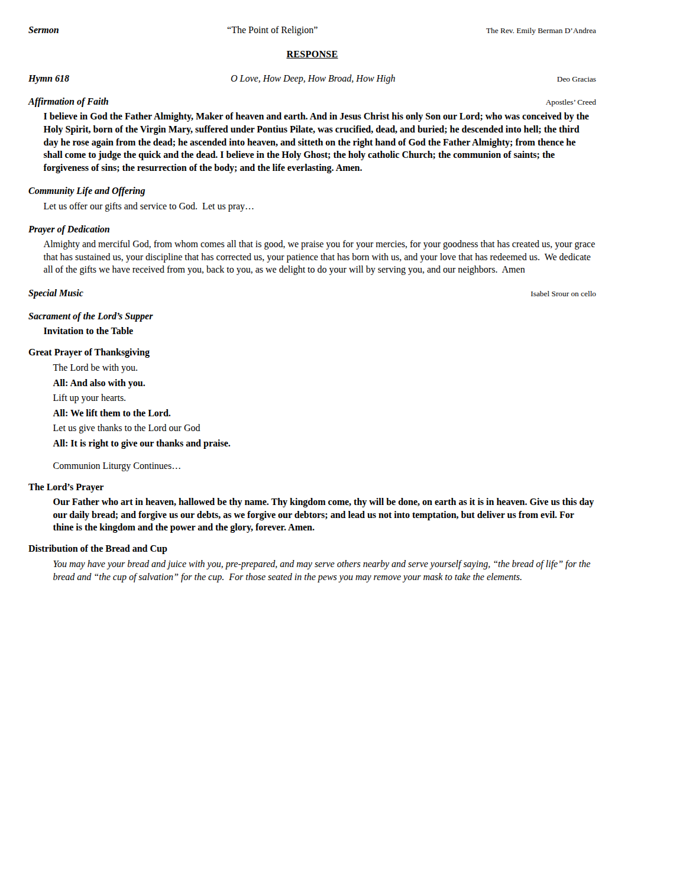Sermon
“The Point of Religion”
The Rev. Emily Berman D’Andrea
RESPONSE
Hymn 618
O Love, How Deep, How Broad, How High
Deo Gracias
Affirmation of Faith
Apostles’ Creed
I believe in God the Father Almighty, Maker of heaven and earth. And in Jesus Christ his only Son our Lord; who was conceived by the Holy Spirit, born of the Virgin Mary, suffered under Pontius Pilate, was crucified, dead, and buried; he descended into hell; the third day he rose again from the dead; he ascended into heaven, and sitteth on the right hand of God the Father Almighty; from thence he shall come to judge the quick and the dead. I believe in the Holy Ghost; the holy catholic Church; the communion of saints; the forgiveness of sins; the resurrection of the body; and the life everlasting. Amen.
Community Life and Offering
Let us offer our gifts and service to God. Let us pray…
Prayer of Dedication
Almighty and merciful God, from whom comes all that is good, we praise you for your mercies, for your goodness that has created us, your grace that has sustained us, your discipline that has corrected us, your patience that has born with us, and your love that has redeemed us. We dedicate all of the gifts we have received from you, back to you, as we delight to do your will by serving you, and our neighbors. Amen
Special Music
Isabel Srour on cello
Sacrament of the Lord’s Supper
Invitation to the Table
Great Prayer of Thanksgiving
The Lord be with you.
All: And also with you.
Lift up your hearts.
All: We lift them to the Lord.
Let us give thanks to the Lord our God
All: It is right to give our thanks and praise.
Communion Liturgy Continues…
The Lord’s Prayer
Our Father who art in heaven, hallowed be thy name. Thy kingdom come, thy will be done, on earth as it is in heaven. Give us this day our daily bread; and forgive us our debts, as we forgive our debtors; and lead us not into temptation, but deliver us from evil. For thine is the kingdom and the power and the glory, forever. Amen.
Distribution of the Bread and Cup
You may have your bread and juice with you, pre-prepared, and may serve others nearby and serve yourself saying, “the bread of life” for the bread and “the cup of salvation” for the cup. For those seated in the pews you may remove your mask to take the elements.